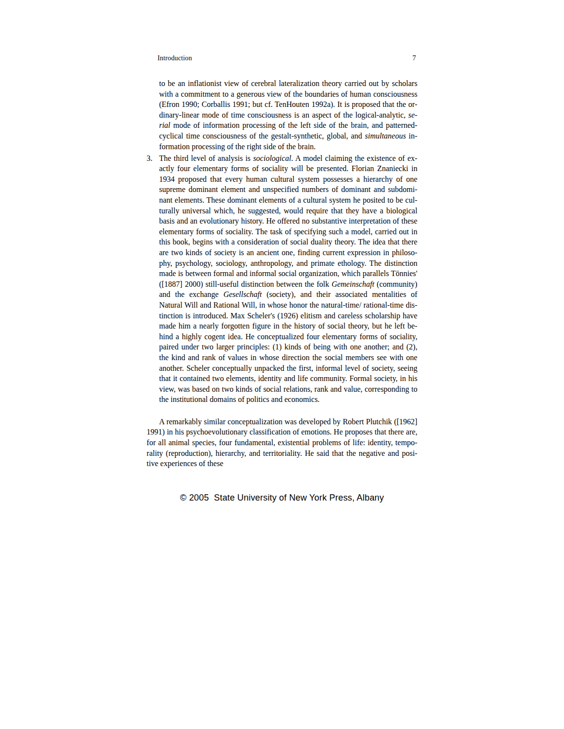Introduction 7
to be an inflationist view of cerebral lateralization theory carried out by scholars with a commitment to a generous view of the boundaries of human consciousness (Efron 1990; Corballis 1991; but cf. TenHouten 1992a). It is proposed that the ordinary-linear mode of time consciousness is an aspect of the logical-analytic, serial mode of information processing of the left side of the brain, and patterned-cyclical time consciousness of the gestalt-synthetic, global, and simultaneous information processing of the right side of the brain.
3.
The third level of analysis is sociological. A model claiming the existence of exactly four elementary forms of sociality will be presented. Florian Znaniecki in 1934 proposed that every human cultural system possesses a hierarchy of one supreme dominant element and unspecified numbers of dominant and subdominant elements. These dominant elements of a cultural system he posited to be culturally universal which, he suggested, would require that they have a biological basis and an evolutionary history. He offered no substantive interpretation of these elementary forms of sociality. The task of specifying such a model, carried out in this book, begins with a consideration of social duality theory. The idea that there are two kinds of society is an ancient one, finding current expression in philosophy, psychology, sociology, anthropology, and primate ethology. The distinction made is between formal and informal social organization, which parallels Tönnies' ([1887] 2000) still-useful distinction between the folk Gemeinschaft (community) and the exchange Gesellschaft (society), and their associated mentalities of Natural Will and Rational Will, in whose honor the natural-time/ rational-time distinction is introduced. Max Scheler's (1926) elitism and careless scholarship have made him a nearly forgotten figure in the history of social theory, but he left behind a highly cogent idea. He conceptualized four elementary forms of sociality, paired under two larger principles: (1) kinds of being with one another; and (2), the kind and rank of values in whose direction the social members see with one another. Scheler conceptually unpacked the first, informal level of society, seeing that it contained two elements, identity and life community. Formal society, in his view, was based on two kinds of social relations, rank and value, corresponding to the institutional domains of politics and economics.
A remarkably similar conceptualization was developed by Robert Plutchik ([1962] 1991) in his psychoevolutionary classification of emotions. He proposes that there are, for all animal species, four fundamental, existential problems of life: identity, temporality (reproduction), hierarchy, and territoriality. He said that the negative and positive experiences of these
© 2005 State University of New York Press, Albany